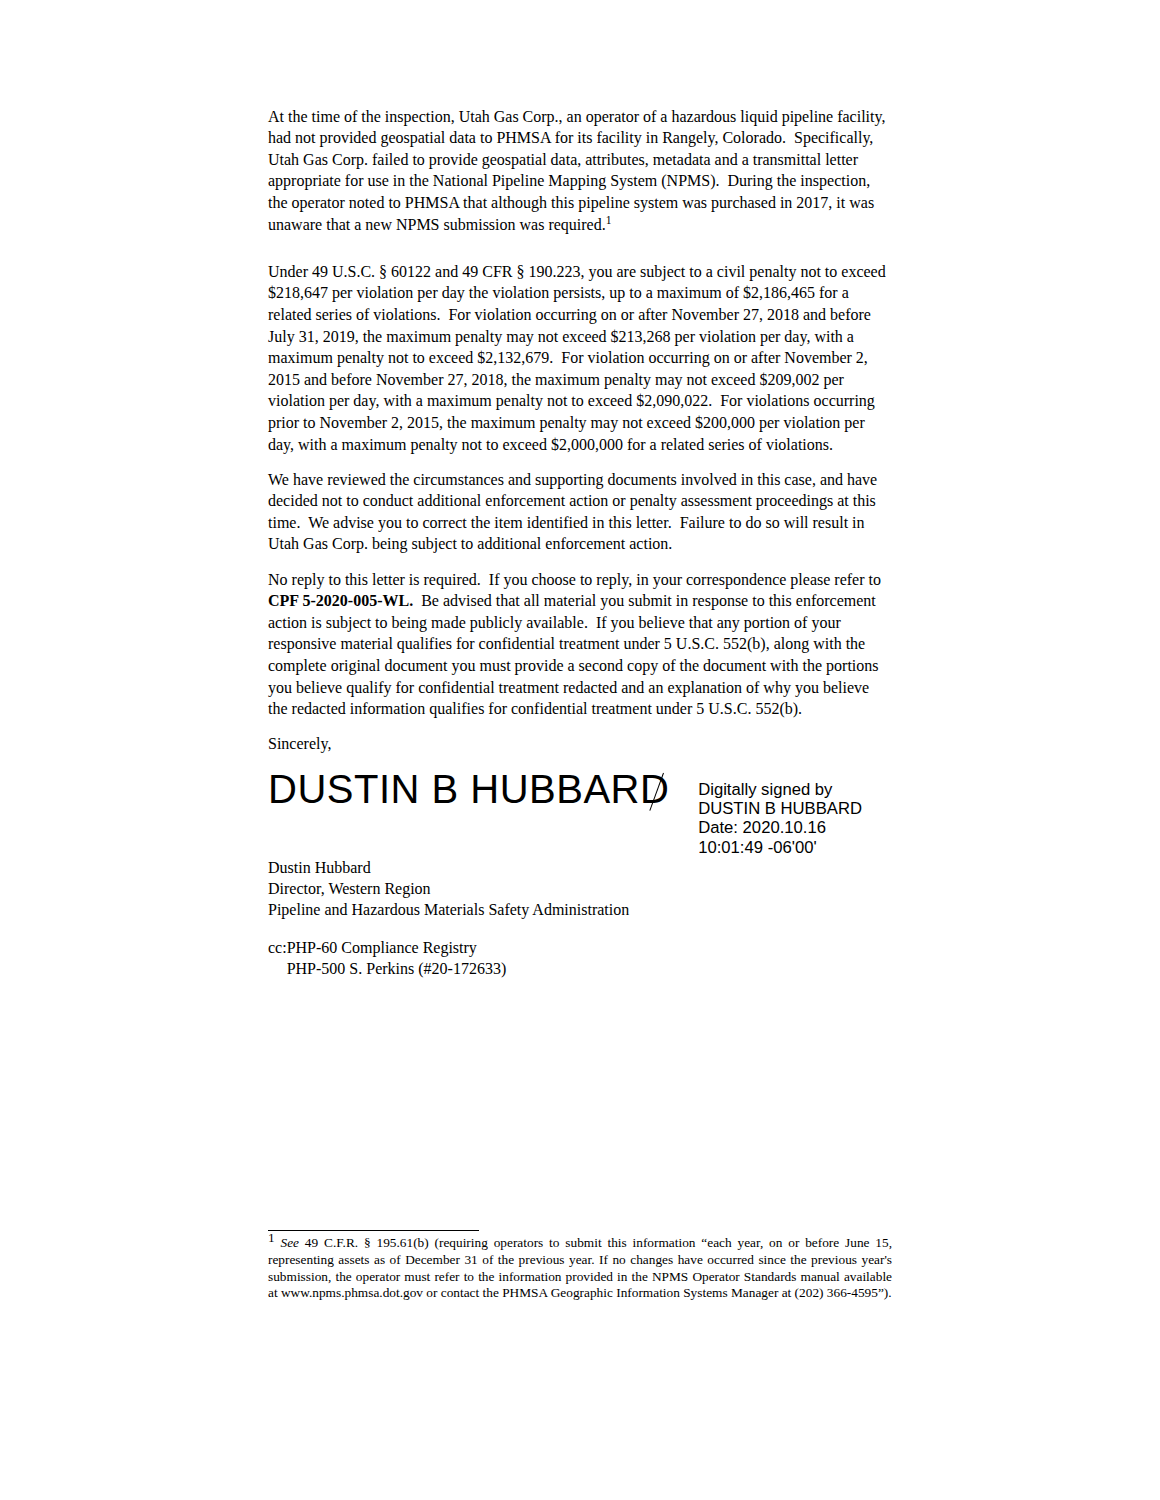At the time of the inspection, Utah Gas Corp., an operator of a hazardous liquid pipeline facility, had not provided geospatial data to PHMSA for its facility in Rangely, Colorado. Specifically, Utah Gas Corp. failed to provide geospatial data, attributes, metadata and a transmittal letter appropriate for use in the National Pipeline Mapping System (NPMS). During the inspection, the operator noted to PHMSA that although this pipeline system was purchased in 2017, it was unaware that a new NPMS submission was required.1
Under 49 U.S.C. § 60122 and 49 CFR § 190.223, you are subject to a civil penalty not to exceed $218,647 per violation per day the violation persists, up to a maximum of $2,186,465 for a related series of violations. For violation occurring on or after November 27, 2018 and before July 31, 2019, the maximum penalty may not exceed $213,268 per violation per day, with a maximum penalty not to exceed $2,132,679. For violation occurring on or after November 2, 2015 and before November 27, 2018, the maximum penalty may not exceed $209,002 per violation per day, with a maximum penalty not to exceed $2,090,022. For violations occurring prior to November 2, 2015, the maximum penalty may not exceed $200,000 per violation per day, with a maximum penalty not to exceed $2,000,000 for a related series of violations.
We have reviewed the circumstances and supporting documents involved in this case, and have decided not to conduct additional enforcement action or penalty assessment proceedings at this time. We advise you to correct the item identified in this letter. Failure to do so will result in Utah Gas Corp. being subject to additional enforcement action.
No reply to this letter is required. If you choose to reply, in your correspondence please refer to CPF 5-2020-005-WL. Be advised that all material you submit in response to this enforcement action is subject to being made publicly available. If you believe that any portion of your responsive material qualifies for confidential treatment under 5 U.S.C. 552(b), along with the complete original document you must provide a second copy of the document with the portions you believe qualify for confidential treatment redacted and an explanation of why you believe the redacted information qualifies for confidential treatment under 5 U.S.C. 552(b).
Sincerely,
DUSTIN B HUBBARD
Digitally signed by DUSTIN B HUBBARD
Date: 2020.10.16 10:01:49 -06'00'
Dustin Hubbard
Director, Western Region
Pipeline and Hazardous Materials Safety Administration
| cc: | PHP-60 Compliance Registry |
| | PHP-500 S. Perkins (#20-172633) |
1 See 49 C.F.R. § 195.61(b) (requiring operators to submit this information “each year, on or before June 15, representing assets as of December 31 of the previous year. If no changes have occurred since the previous year's submission, the operator must refer to the information provided in the NPMS Operator Standards manual available at www.npms.phmsa.dot.gov or contact the PHMSA Geographic Information Systems Manager at (202) 366-4595”).